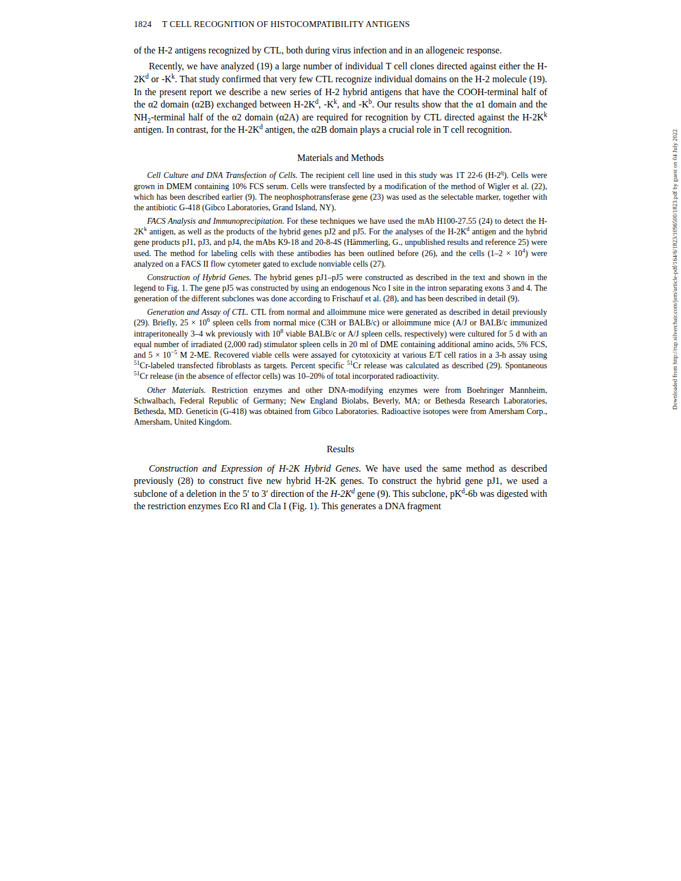Downloaded from http://rup.silverchair.com/jem/article-pdf/164/6/1823/1096500/1823.pdf by guest on 04 July 2022
1824 T CELL RECOGNITION OF HISTOCOMPATIBILITY ANTIGENS
of the H-2 antigens recognized by CTL, both during virus infection and in an allogeneic response.
Recently, we have analyzed (19) a large number of individual T cell clones directed against either the H-2Kd or -Kk. That study confirmed that very few CTL recognize individual domains on the H-2 molecule (19). In the present report we describe a new series of H-2 hybrid antigens that have the COOH-terminal half of the α2 domain (α2B) exchanged between H-2Kd, -Kk, and -Kb. Our results show that the α1 domain and the NH2-terminal half of the α2 domain (α2A) are required for recognition by CTL directed against the H-2Kk antigen. In contrast, for the H-2Kd antigen, the α2B domain plays a crucial role in T cell recognition.
Materials and Methods
Cell Culture and DNA Transfection of Cells. The recipient cell line used in this study was 1T 22-6 (H-2q). Cells were grown in DMEM containing 10% FCS serum. Cells were transfected by a modification of the method of Wigler et al. (22), which has been described earlier (9). The neophosphotransferase gene (23) was used as the selectable marker, together with the antibiotic G-418 (Gibco Laboratories, Grand Island, NY).
FACS Analysis and Immunoprecipitation. For these techniques we have used the mAb H100-27.55 (24) to detect the H-2Kk antigen, as well as the products of the hybrid genes pJ2 and pJ5. For the analyses of the H-2Kd antigen and the hybrid gene products pJ1, pJ3, and pJ4, the mAbs K9-18 and 20-8-4S (Hämmerling, G., unpublished results and reference 25) were used. The method for labeling cells with these antibodies has been outlined before (26), and the cells (1–2 × 104) were analyzed on a FACS II flow cytometer gated to exclude nonviable cells (27).
Construction of Hybrid Genes. The hybrid genes pJ1–pJ5 were constructed as described in the text and shown in the legend to Fig. 1. The gene pJ5 was constructed by using an endogenous Nco I site in the intron separating exons 3 and 4. The generation of the different subclones was done according to Frischauf et al. (28), and has been described in detail (9).
Generation and Assay of CTL. CTL from normal and alloimmune mice were generated as described in detail previously (29). Briefly, 25 × 106 spleen cells from normal mice (C3H or BALB/c) or alloimmune mice (A/J or BALB/c immunized intraperitoneally 3–4 wk previously with 108 viable BALB/c or A/J spleen cells, respectively) were cultured for 5 d with an equal number of irradiated (2,000 rad) stimulator spleen cells in 20 ml of DME containing additional amino acids, 5% FCS, and 5 × 10−5 M 2-ME. Recovered viable cells were assayed for cytotoxicity at various E/T cell ratios in a 3-h assay using 51Cr-labeled transfected fibroblasts as targets. Percent specific 51Cr release was calculated as described (29). Spontaneous 51Cr release (in the absence of effector cells) was 10–20% of total incorporated radioactivity.
Other Materials. Restriction enzymes and other DNA-modifying enzymes were from Boehringer Mannheim, Schwalbach, Federal Republic of Germany; New England Biolabs, Beverly, MA; or Bethesda Research Laboratories, Bethesda, MD. Geneticin (G-418) was obtained from Gibco Laboratories. Radioactive isotopes were from Amersham Corp., Amersham, United Kingdom.
Results
Construction and Expression of H-2K Hybrid Genes. We have used the same method as described previously (28) to construct five new hybrid H-2K genes. To construct the hybrid gene pJ1, we used a subclone of a deletion in the 5′ to 3′ direction of the H-2Kd gene (9). This subclone, pKd-6b was digested with the restriction enzymes Eco RI and Cla I (Fig. 1). This generates a DNA fragment